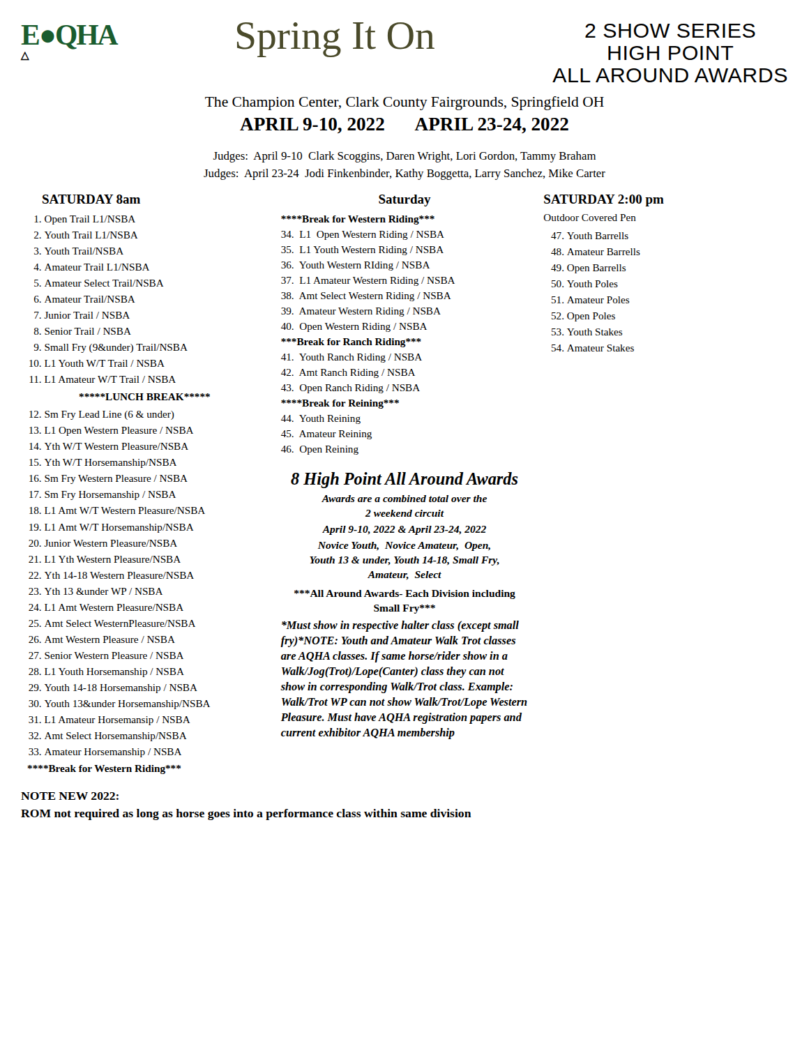E●QHA △
Spring It On
2 SHOW SERIES
HIGH POINT
ALL AROUND AWARDS
The Champion Center, Clark County Fairgrounds, Springfield OH
APRIL 9-10, 2022 APRIL 23-24, 2022
Judges: April 9-10 Clark Scoggins, Daren Wright, Lori Gordon, Tammy Braham
Judges: April 23-24 Jodi Finkenbinder, Kathy Boggetta, Larry Sanchez, Mike Carter
SATURDAY 8am
Open Trail L1/NSBA
Youth Trail L1/NSBA
Youth Trail/NSBA
Amateur Trail L1/NSBA
Amateur Select Trail/NSBA
Amateur Trail/NSBA
Junior Trail / NSBA
Senior Trail / NSBA
Small Fry (9&under) Trail/NSBA
L1 Youth W/T Trail / NSBA
L1 Amateur W/T Trail / NSBA
*****LUNCH BREAK*****
Sm Fry Lead Line (6 & under)
L1 Open Western Pleasure / NSBA
Yth W/T Western Pleasure/NSBA
Yth W/T Horsemanship/NSBA
Sm Fry Western Pleasure / NSBA
Sm Fry Horsemanship / NSBA
L1 Amt W/T Western Pleasure/NSBA
L1 Amt W/T Horsemanship/NSBA
Junior Western Pleasure/NSBA
L1 Yth Western Pleasure/NSBA
Yth 14-18 Western Pleasure/NSBA
Yth 13 &under WP / NSBA
L1 Amt Western Pleasure/NSBA
Amt Select WesternPleasure/NSBA
Amt Western Pleasure / NSBA
Senior Western Pleasure / NSBA
L1 Youth Horsemanship / NSBA
Youth 14-18 Horsemanship / NSBA
Youth 13&under Horsemanship/NSBA
L1 Amateur Horsemansip / NSBA
Amt Select Horsemanship/NSBA
Amateur Horsemanship / NSBA
****Break for Western Riding***
Saturday
****Break for Western Riding***
34. L1 Open Western Riding / NSBA
35. L1 Youth Western Riding / NSBA
36. Youth Western RIding / NSBA
37. L1 Amateur Western Riding / NSBA
38. Amt Select Western Riding / NSBA
39. Amateur Western Riding / NSBA
40. Open Western Riding / NSBA
***Break for Ranch Riding***
41. Youth Ranch Riding / NSBA
42. Amt Ranch Riding / NSBA
43. Open Ranch Riding / NSBA
****Break for Reining***
44. Youth Reining
45. Amateur Reining
46. Open Reining
8 High Point All Around Awards
Awards are a combined total over the
2 weekend circuit
April 9-10, 2022 & April 23-24, 2022
Novice Youth, Novice Amateur, Open,
Youth 13 & under, Youth 14-18, Small Fry,
Amateur, Select
***All Around Awards- Each Division including Small Fry***
*Must show in respective halter class (except small fry)*NOTE: Youth and Amateur Walk Trot classes are AQHA classes. If same horse/rider show in a Walk/Jog(Trot)/Lope(Canter) class they can not show in corresponding Walk/Trot class. Example: Walk/Trot WP can not show Walk/Trot/Lope Western Pleasure. Must have AQHA registration papers and current exhibitor AQHA membership
SATURDAY 2:00 pm
Outdoor Covered Pen
Youth Barrells
Amateur Barrells
Open Barrells
Youth Poles
Amateur Poles
Open Poles
Youth Stakes
Amateur Stakes
NOTE NEW 2022:
ROM not required as long as horse goes into a performance class within same division